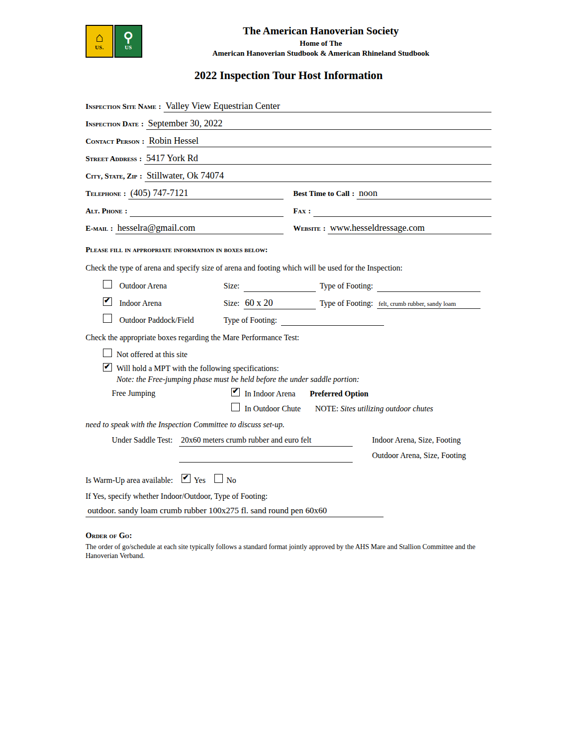⌂ US.
⚲ US
The American Hanoverian Society
Home of The
American Hanoverian Studbook & American Rhineland Studbook
2022 Inspection Tour Host Information
Inspection Site Name: Valley View Equestrian Center
Inspection Date: September 30, 2022
Contact Person: Robin Hessel
Street Address: 5417 York Rd
City, State, Zip: Stillwater, Ok 74074
Telephone: (405) 747-7121
Best Time to Call: noon
Alt. Phone:
Fax:
E-mail: hesselra@gmail.com
Website: www.hesseldressage.com
Please fill in appropriate information in boxes below:
Check the type of arena and specify size of arena and footing which will be used for the Inspection:
Outdoor Arena Size: Type of Footing:
Indoor Arena Size: 60 x 20 Type of Footing: felt, crumb rubber, sandy loam
Outdoor Paddock/Field Type of Footing:
Check the appropriate boxes regarding the Mare Performance Test:
Not offered at this site
Will hold a MPT with the following specifications:
Note: the Free-jumping phase must be held before the under saddle portion:
Free Jumping
In Indoor Arena Preferred Option
In Outdoor Chute NOTE: Sites utilizing outdoor chutes
need to speak with the Inspection Committee to discuss set-up.
Under Saddle Test:
20x60 meters crumb rubber and euro felt
Indoor Arena, Size, Footing
Outdoor Arena, Size, Footing
Is Warm-Up area available: Yes No
If Yes, specify whether Indoor/Outdoor, Type of Footing:
outdoor. sandy loam crumb rubber 100x275 fl. sand round pen 60x60
Order of Go:
The order of go/schedule at each site typically follows a standard format jointly approved by the AHS Mare and Stallion Committee and the Hanoverian Verband.